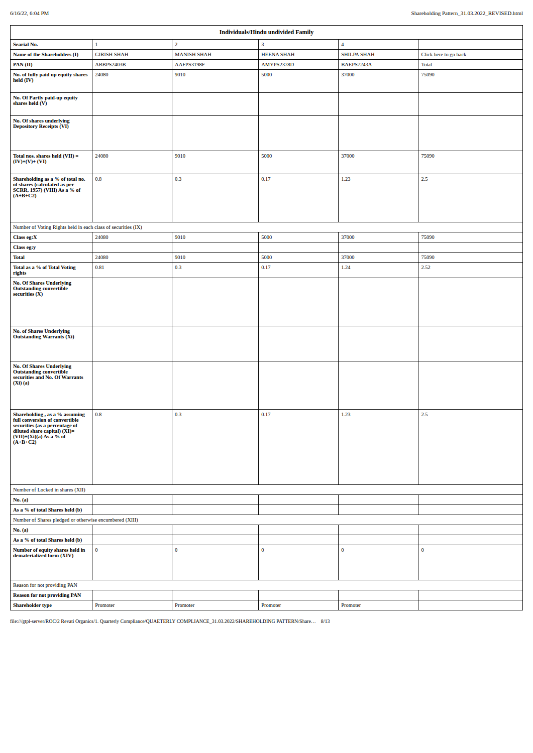6/16/22, 6:04 PM Shareholding Pattern_31.03.2022_REVISED.html
Individuals/Hindu undivided Family
| Searial No. | 1 | 2 | 3 | 4 | |
| Name of the Shareholders (I) | GIRISH SHAH | MANISH SHAH | HEENA SHAH | SHILPA SHAH | Click here to go back |
| PAN (II) | ABBPS2403B | AAFPS3198F | AMYPS2378D | BAEPS7243A | Total |
| No. of fully paid up equity shares held (IV) | 24080 | 9010 | 5000 | 37000 | 75090 |
| No. Of Partly paid-up equity shares held (V) | | | | | |
| No. Of shares underlying Depository Receipts (VI) | | | | | |
| Total nos. shares held (VII) = (IV)+(V)+ (VI) | 24080 | 9010 | 5000 | 37000 | 75090 |
| Shareholding as a % of total no. of shares (calculated as per SCRR, 1957) (VIII) As a % of (A+B+C2) | 0.8 | 0.3 | 0.17 | 1.23 | 2.5 |
| Number of Voting Rights held in each class of securities (IX) |
| Class eg:X | 24080 | 9010 | 5000 | 37000 | 75090 |
| Class eg:y | | | | | |
| Total | 24080 | 9010 | 5000 | 37000 | 75090 |
| Total as a % of Total Voting rights | 0.81 | 0.3 | 0.17 | 1.24 | 2.52 |
| No. Of Shares Underlying Outstanding convertible securities (X) | | | | | |
| No. of Shares Underlying Outstanding Warrants (Xi) | | | | | |
| No. Of Shares Underlying Outstanding convertible securities and No. Of Warrants (Xi) (a) | | | | | |
| Shareholding , as a % assuming full conversion of convertible securities (as a percentage of diluted share capital) (XI)= (VII)+(Xi)(a) As a % of (A+B+C2) | 0.8 | 0.3 | 0.17 | 1.23 | 2.5 |
| Number of Locked in shares (XII) |
| No. (a) | | | | | |
| As a % of total Shares held (b) | | | | | |
| Number of Shares pledged or otherwise encumbered (XIII) |
| No. (a) | | | | | |
| As a % of total Shares held (b) | | | | | |
| Number of equity shares held in dematerialized form (XIV) | 0 | 0 | 0 | 0 | 0 |
| Reason for not providing PAN |
| Reason for not providing PAN | | | | | |
| Shareholder type | Promoter | Promoter | Promoter | Promoter | |
file:///gtpl-server/ROC/2 Revati Organics/1. Quarterly Compliance/QUAETERLY COMPLIANCE_31.03.2022/SHAREHOLDING PATTERN/Share… 8/13